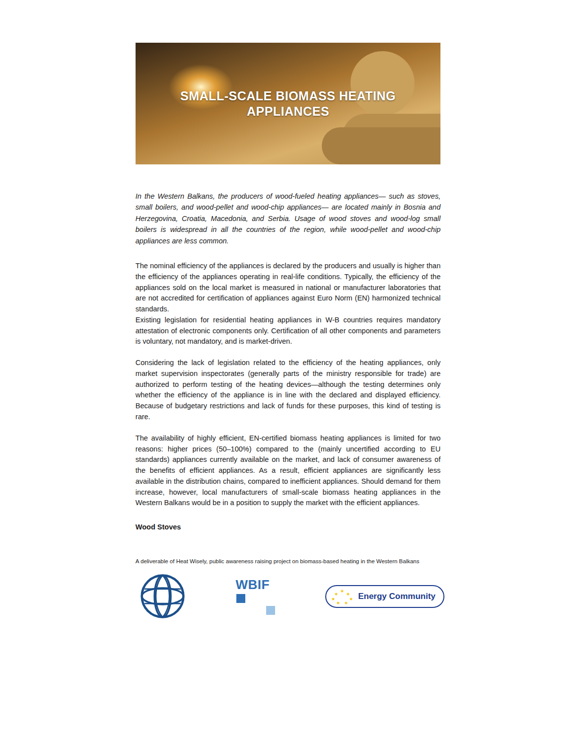SMALL-SCALE BIOMASS HEATING
APPLIANCES
In the Western Balkans, the producers of wood-fueled heating appliances— such as stoves, small boilers, and wood-pellet and wood-chip appliances— are located mainly in Bosnia and Herzegovina, Croatia, Macedonia, and Serbia. Usage of wood stoves and wood-log small boilers is widespread in all the countries of the region, while wood-pellet and wood-chip appliances are less common.
The nominal efficiency of the appliances is declared by the producers and usually is higher than the efficiency of the appliances operating in real-life conditions. Typically, the efficiency of the appliances sold on the local market is measured in national or manufacturer laboratories that are not accredited for certification of appliances against Euro Norm (EN) harmonized technical standards.
Existing legislation for residential heating appliances in W-B countries requires mandatory attestation of electronic components only. Certification of all other components and parameters is voluntary, not mandatory, and is market-driven.
Considering the lack of legislation related to the efficiency of the heating appliances, only market supervision inspectorates (generally parts of the ministry responsible for trade) are authorized to perform testing of the heating devices—although the testing determines only whether the efficiency of the appliance is in line with the declared and displayed efficiency. Because of budgetary restrictions and lack of funds for these purposes, this kind of testing is rare.
The availability of highly efficient, EN-certified biomass heating appliances is limited for two reasons: higher prices (50–100%) compared to the (mainly uncertified according to EU standards) appliances currently available on the market, and lack of consumer awareness of the benefits of efficient appliances. As a result, efficient appliances are significantly less available in the distribution chains, compared to inefficient appliances. Should demand for them increase, however, local manufacturers of small-scale biomass heating appliances in the Western Balkans would be in a position to supply the market with the efficient appliances.
Wood Stoves
A deliverable of Heat Wisely, public awareness raising project on biomass-based heating in the Western Balkans
WBIF
★ ★ ★ ★ ★ ★ ★
Energy Community